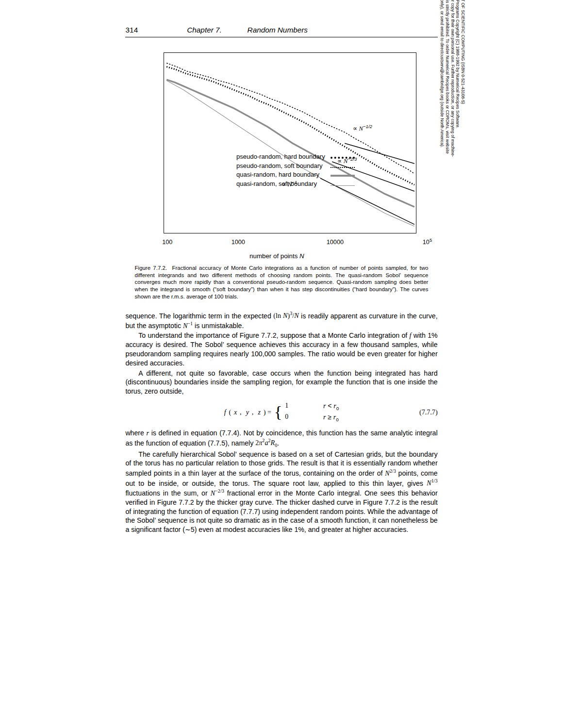314 Chapter 7. Random Numbers
fractional accuracy of integral
.1
.01
.001
∝ N−1/2
∝ N−2/3
∝ N−1
| pseudo-random, hard boundary | |
| pseudo-random, soft boundary | |
| quasi-random, hard boundary | |
| quasi-random, soft boundary | |
100
1000
10000
105
number of points N
Figure 7.7.2. Fractional accuracy of Monte Carlo integrations as a function of number of points sampled, for two different integrands and two different methods of choosing random points. The quasi-random Sobol’ sequence converges much more rapidly than a conventional pseudo-random sequence. Quasi-random sampling does better when the integrand is smooth (“soft boundary”) than when it has step discontinuities (“hard boundary”). The curves shown are the r.m.s. average of 100 trials.
sequence. The logarithmic term in the expected (ln N)3/N is readily apparent as curvature in the curve, but the asymptotic N−1 is unmistakable.
To understand the importance of Figure 7.7.2, suppose that a Monte Carlo integration of f with 1% accuracy is desired. The Sobol’ sequence achieves this accuracy in a few thousand samples, while pseudorandom sampling requires nearly 100,000 samples. The ratio would be even greater for higher desired accuracies.
A different, not quite so favorable, case occurs when the function being integrated has hard (discontinuous) boundaries inside the sampling region, for example the function that is one inside the torus, zero outside,
f(x, y, z) = { 1 r < r0 0 r ≥ r0 (7.7.7)
where r is defined in equation (7.7.4). Not by coincidence, this function has the same analytic integral as the function of equation (7.7.5), namely 2π2a2R0.
The carefully hierarchical Sobol’ sequence is based on a set of Cartesian grids, but the boundary of the torus has no particular relation to those grids. The result is that it is essentially random whether sampled points in a thin layer at the surface of the torus, containing on the order of N2/3 points, come out to be inside, or outside, the torus. The square root law, applied to this thin layer, gives N1/3 fluctuations in the sum, or N−2/3 fractional error in the Monte Carlo integral. One sees this behavior verified in Figure 7.7.2 by the thicker gray curve. The thicker dashed curve in Figure 7.7.2 is the result of integrating the function of equation (7.7.7) using independent random points. While the advantage of the Sobol’ sequence is not quite so dramatic as in the case of a smooth function, it can nonetheless be a significant factor (∼5) even at modest accuracies like 1%, and greater at higher accuracies.
Sample page from NUMERICAL RECIPES IN C: THE ART OF SCIENTIFIC COMPUTING (ISBN 0-521-43108-5)
Copyright (C) 1988-1992 by Cambridge University Press. Programs Copyright (C) 1988-1992 by Numerical Recipes Software.
Permission is granted for internet users to make one paper copy for their own personal use. Further reproduction, or any copying of machine-
readable files (including this one) to any server computer, is strictly prohibited. To order Numerical Recipes books or CDROMs, visit website
http://www.nr.com or call 1-800-872-7423 (North America only), or send email to directcustserv@cambridge.org (outside North America).